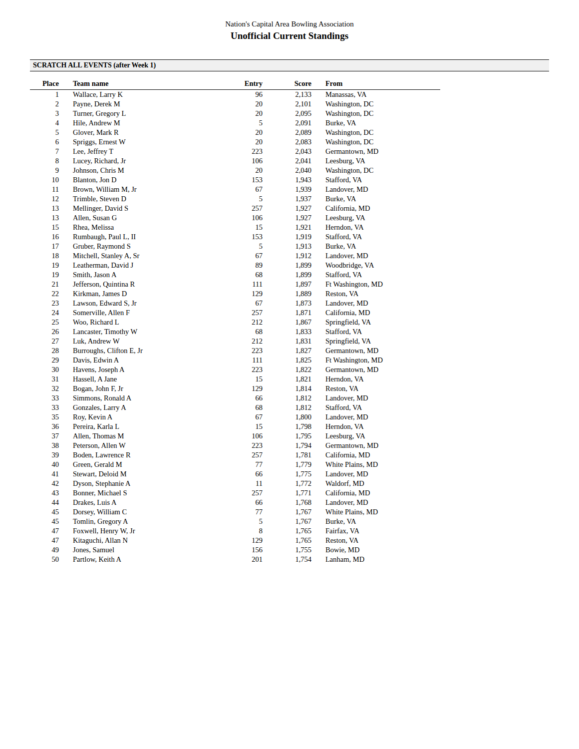Nation's Capital Area Bowling Association
Unofficial Current Standings
SCRATCH ALL EVENTS (after Week 1)
| Place | Team name | Entry | Score | From |
| --- | --- | --- | --- | --- |
| 1 | Wallace, Larry K | 96 | 2,133 | Manassas, VA |
| 2 | Payne, Derek M | 20 | 2,101 | Washington, DC |
| 3 | Turner, Gregory L | 20 | 2,095 | Washington, DC |
| 4 | Hile, Andrew M | 5 | 2,091 | Burke, VA |
| 5 | Glover, Mark R | 20 | 2,089 | Washington, DC |
| 6 | Spriggs, Ernest W | 20 | 2,083 | Washington, DC |
| 7 | Lee, Jeffrey T | 223 | 2,043 | Germantown, MD |
| 8 | Lucey, Richard, Jr | 106 | 2,041 | Leesburg, VA |
| 9 | Johnson, Chris M | 20 | 2,040 | Washington, DC |
| 10 | Blanton, Jon D | 153 | 1,943 | Stafford, VA |
| 11 | Brown, William M, Jr | 67 | 1,939 | Landover, MD |
| 12 | Trimble, Steven D | 5 | 1,937 | Burke, VA |
| 13 | Mellinger, David S | 257 | 1,927 | California, MD |
| 13 | Allen, Susan G | 106 | 1,927 | Leesburg, VA |
| 15 | Rhea, Melissa | 15 | 1,921 | Herndon, VA |
| 16 | Rumbaugh, Paul L, II | 153 | 1,919 | Stafford, VA |
| 17 | Gruber, Raymond S | 5 | 1,913 | Burke, VA |
| 18 | Mitchell, Stanley A, Sr | 67 | 1,912 | Landover, MD |
| 19 | Leatherman, David J | 89 | 1,899 | Woodbridge, VA |
| 19 | Smith, Jason A | 68 | 1,899 | Stafford, VA |
| 21 | Jefferson, Quintina R | 111 | 1,897 | Ft Washington, MD |
| 22 | Kirkman, James D | 129 | 1,889 | Reston, VA |
| 23 | Lawson, Edward S, Jr | 67 | 1,873 | Landover, MD |
| 24 | Somerville, Allen F | 257 | 1,871 | California, MD |
| 25 | Woo, Richard L | 212 | 1,867 | Springfield, VA |
| 26 | Lancaster, Timothy W | 68 | 1,833 | Stafford, VA |
| 27 | Luk, Andrew W | 212 | 1,831 | Springfield, VA |
| 28 | Burroughs, Clifton E, Jr | 223 | 1,827 | Germantown, MD |
| 29 | Davis, Edwin A | 111 | 1,825 | Ft Washington, MD |
| 30 | Havens, Joseph A | 223 | 1,822 | Germantown, MD |
| 31 | Hassell, A Jane | 15 | 1,821 | Herndon, VA |
| 32 | Bogan, John F, Jr | 129 | 1,814 | Reston, VA |
| 33 | Simmons, Ronald A | 66 | 1,812 | Landover, MD |
| 33 | Gonzales, Larry A | 68 | 1,812 | Stafford, VA |
| 35 | Roy, Kevin A | 67 | 1,800 | Landover, MD |
| 36 | Pereira, Karla L | 15 | 1,798 | Herndon, VA |
| 37 | Allen, Thomas M | 106 | 1,795 | Leesburg, VA |
| 38 | Peterson, Allen W | 223 | 1,794 | Germantown, MD |
| 39 | Boden, Lawrence R | 257 | 1,781 | California, MD |
| 40 | Green, Gerald M | 77 | 1,779 | White Plains, MD |
| 41 | Stewart, Deloid M | 66 | 1,775 | Landover, MD |
| 42 | Dyson, Stephanie A | 11 | 1,772 | Waldorf, MD |
| 43 | Bonner, Michael S | 257 | 1,771 | California, MD |
| 44 | Drakes, Luis A | 66 | 1,768 | Landover, MD |
| 45 | Dorsey, William C | 77 | 1,767 | White Plains, MD |
| 45 | Tomlin, Gregory A | 5 | 1,767 | Burke, VA |
| 47 | Foxwell, Henry W, Jr | 8 | 1,765 | Fairfax, VA |
| 47 | Kitaguchi, Allan N | 129 | 1,765 | Reston, VA |
| 49 | Jones, Samuel | 156 | 1,755 | Bowie, MD |
| 50 | Partlow, Keith A | 201 | 1,754 | Lanham, MD |